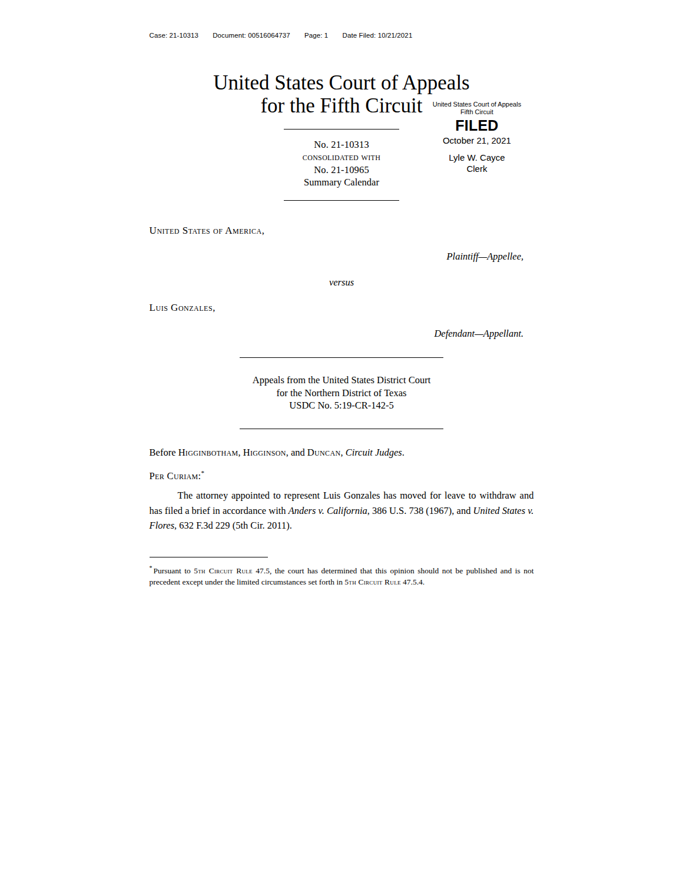Case: 21-10313 Document: 00516064737 Page: 1 Date Filed: 10/21/2021
United States Court of Appeals for the Fifth Circuit
United States Court of Appeals
Fifth Circuit
FILED
October 21, 2021
Lyle W. Cayce
Clerk
No. 21-10313
consolidated with
No. 21-10965
Summary Calendar
United States of America,
Plaintiff—Appellee,
versus
Luis Gonzales,
Defendant—Appellant.
Appeals from the United States District Court
for the Northern District of Texas
USDC No. 5:19-CR-142-5
Before Higginbotham, Higginson, and Duncan, Circuit Judges.
Per Curiam:*
The attorney appointed to represent Luis Gonzales has moved for leave to withdraw and has filed a brief in accordance with Anders v. California, 386 U.S. 738 (1967), and United States v. Flores, 632 F.3d 229 (5th Cir. 2011).
*Pursuant to 5th Circuit Rule 47.5, the court has determined that this opinion should not be published and is not precedent except under the limited circumstances set forth in 5th Circuit Rule 47.5.4.